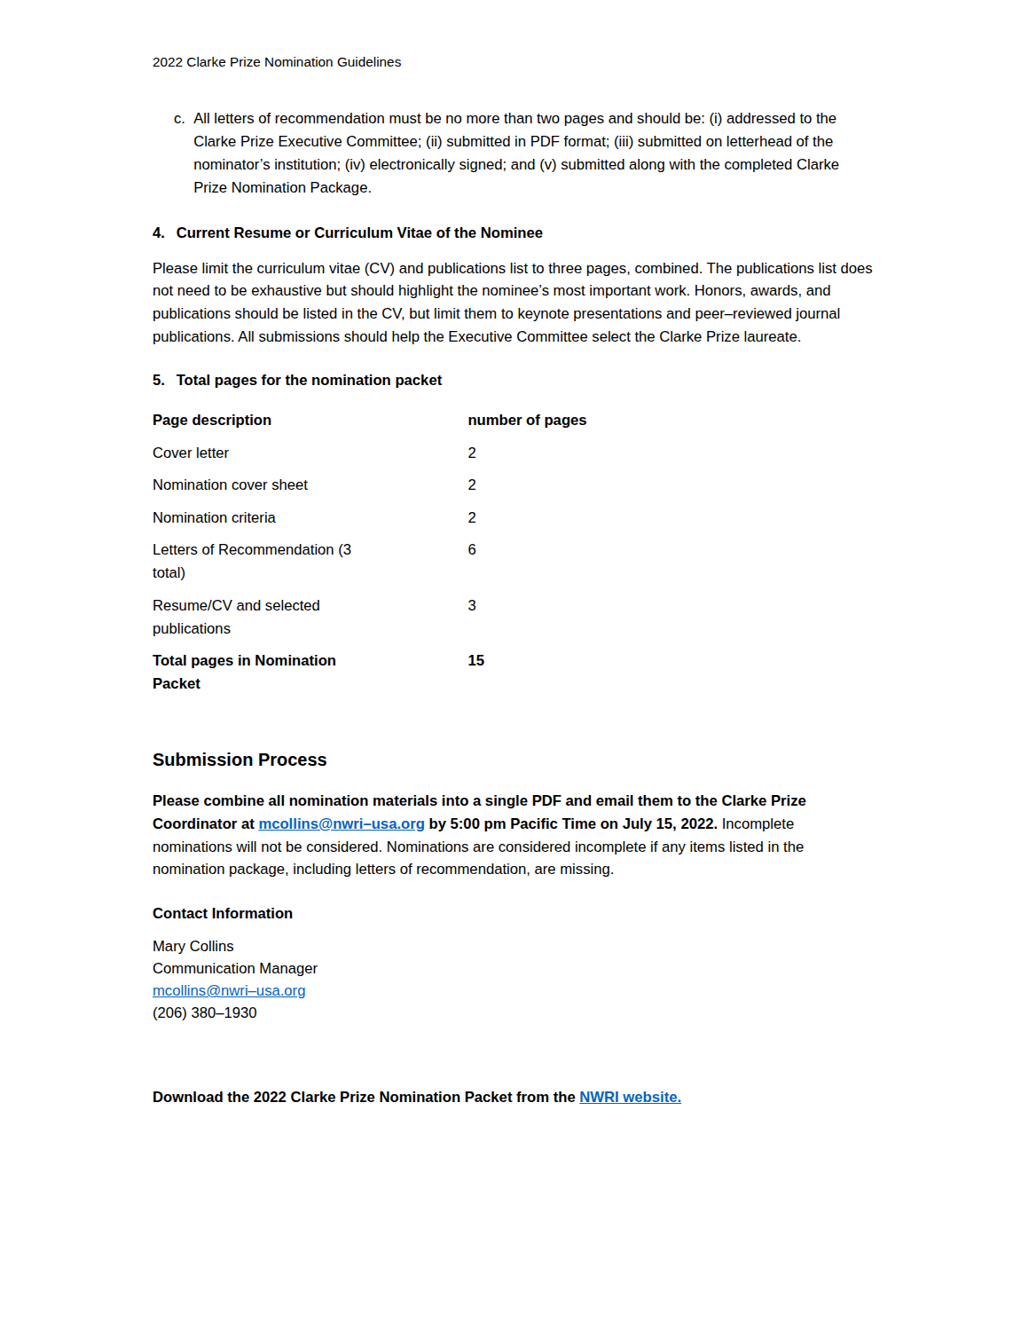2022 Clarke Prize Nomination Guidelines
c. All letters of recommendation must be no more than two pages and should be: (i) addressed to the Clarke Prize Executive Committee; (ii) submitted in PDF format; (iii) submitted on letterhead of the nominator’s institution; (iv) electronically signed; and (v) submitted along with the completed Clarke Prize Nomination Package.
4. Current Resume or Curriculum Vitae of the Nominee
Please limit the curriculum vitae (CV) and publications list to three pages, combined. The publications list does not need to be exhaustive but should highlight the nominee’s most important work. Honors, awards, and publications should be listed in the CV, but limit them to keynote presentations and peer–reviewed journal publications. All submissions should help the Executive Committee select the Clarke Prize laureate.
5. Total pages for the nomination packet
| Page description | number of pages |
| Cover letter | 2 |
| Nomination cover sheet | 2 |
| Nomination criteria | 2 |
| Letters of Recommendation (3 total) | 6 |
| Resume/CV and selected publications | 3 |
| Total pages in Nomination Packet | 15 |
Submission Process
Please combine all nomination materials into a single PDF and email them to the Clarke Prize Coordinator at mcollins@nwri–usa.org by 5:00 pm Pacific Time on July 15, 2022. Incomplete nominations will not be considered. Nominations are considered incomplete if any items listed in the nomination package, including letters of recommendation, are missing.
Contact Information
Mary Collins
Communication Manager
mcollins@nwri–usa.org
(206) 380–1930
Download the 2022 Clarke Prize Nomination Packet from the NWRI website.